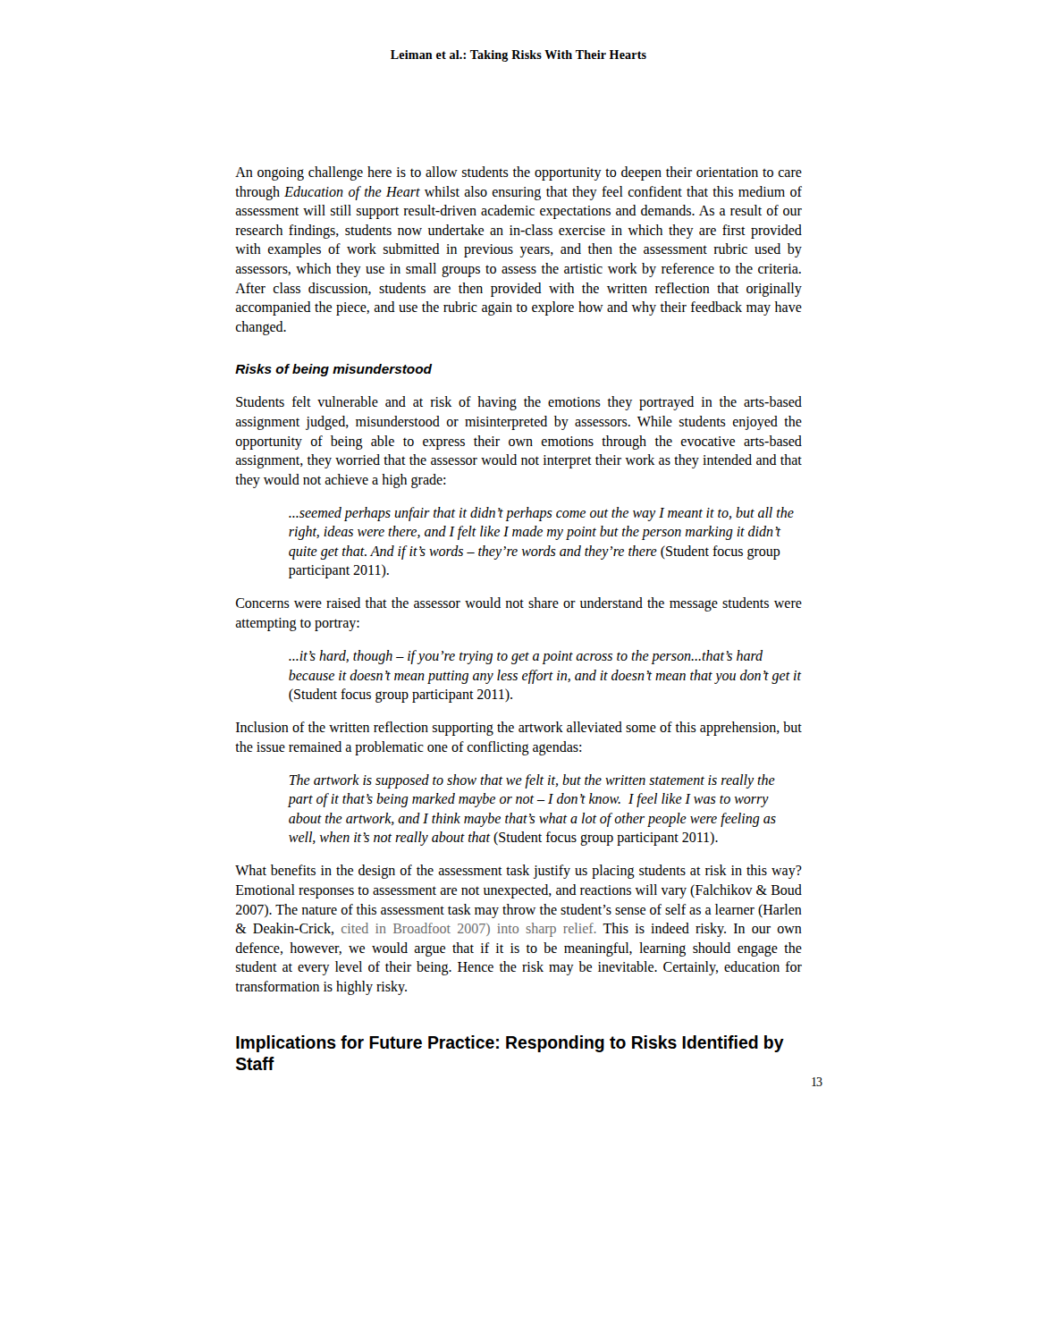Leiman et al.: Taking Risks With Their Hearts
An ongoing challenge here is to allow students the opportunity to deepen their orientation to care through Education of the Heart whilst also ensuring that they feel confident that this medium of assessment will still support result-driven academic expectations and demands. As a result of our research findings, students now undertake an in-class exercise in which they are first provided with examples of work submitted in previous years, and then the assessment rubric used by assessors, which they use in small groups to assess the artistic work by reference to the criteria. After class discussion, students are then provided with the written reflection that originally accompanied the piece, and use the rubric again to explore how and why their feedback may have changed.
Risks of being misunderstood
Students felt vulnerable and at risk of having the emotions they portrayed in the arts-based assignment judged, misunderstood or misinterpreted by assessors. While students enjoyed the opportunity of being able to express their own emotions through the evocative arts-based assignment, they worried that the assessor would not interpret their work as they intended and that they would not achieve a high grade:
...seemed perhaps unfair that it didn’t perhaps come out the way I meant it to, but all the right, ideas were there, and I felt like I made my point but the person marking it didn’t quite get that. And if it’s words – they’re words and they’re there (Student focus group participant 2011).
Concerns were raised that the assessor would not share or understand the message students were attempting to portray:
...it’s hard, though – if you’re trying to get a point across to the person...that’s hard because it doesn’t mean putting any less effort in, and it doesn’t mean that you don’t get it (Student focus group participant 2011).
Inclusion of the written reflection supporting the artwork alleviated some of this apprehension, but the issue remained a problematic one of conflicting agendas:
The artwork is supposed to show that we felt it, but the written statement is really the part of it that’s being marked maybe or not – I don’t know. I feel like I was to worry about the artwork, and I think maybe that’s what a lot of other people were feeling as well, when it’s not really about that (Student focus group participant 2011).
What benefits in the design of the assessment task justify us placing students at risk in this way? Emotional responses to assessment are not unexpected, and reactions will vary (Falchikov & Boud 2007). The nature of this assessment task may throw the student’s sense of self as a learner (Harlen & Deakin-Crick, cited in Broadfoot 2007) into sharp relief. This is indeed risky. In our own defence, however, we would argue that if it is to be meaningful, learning should engage the student at every level of their being. Hence the risk may be inevitable. Certainly, education for transformation is highly risky.
Implications for Future Practice: Responding to Risks Identified by Staff
13